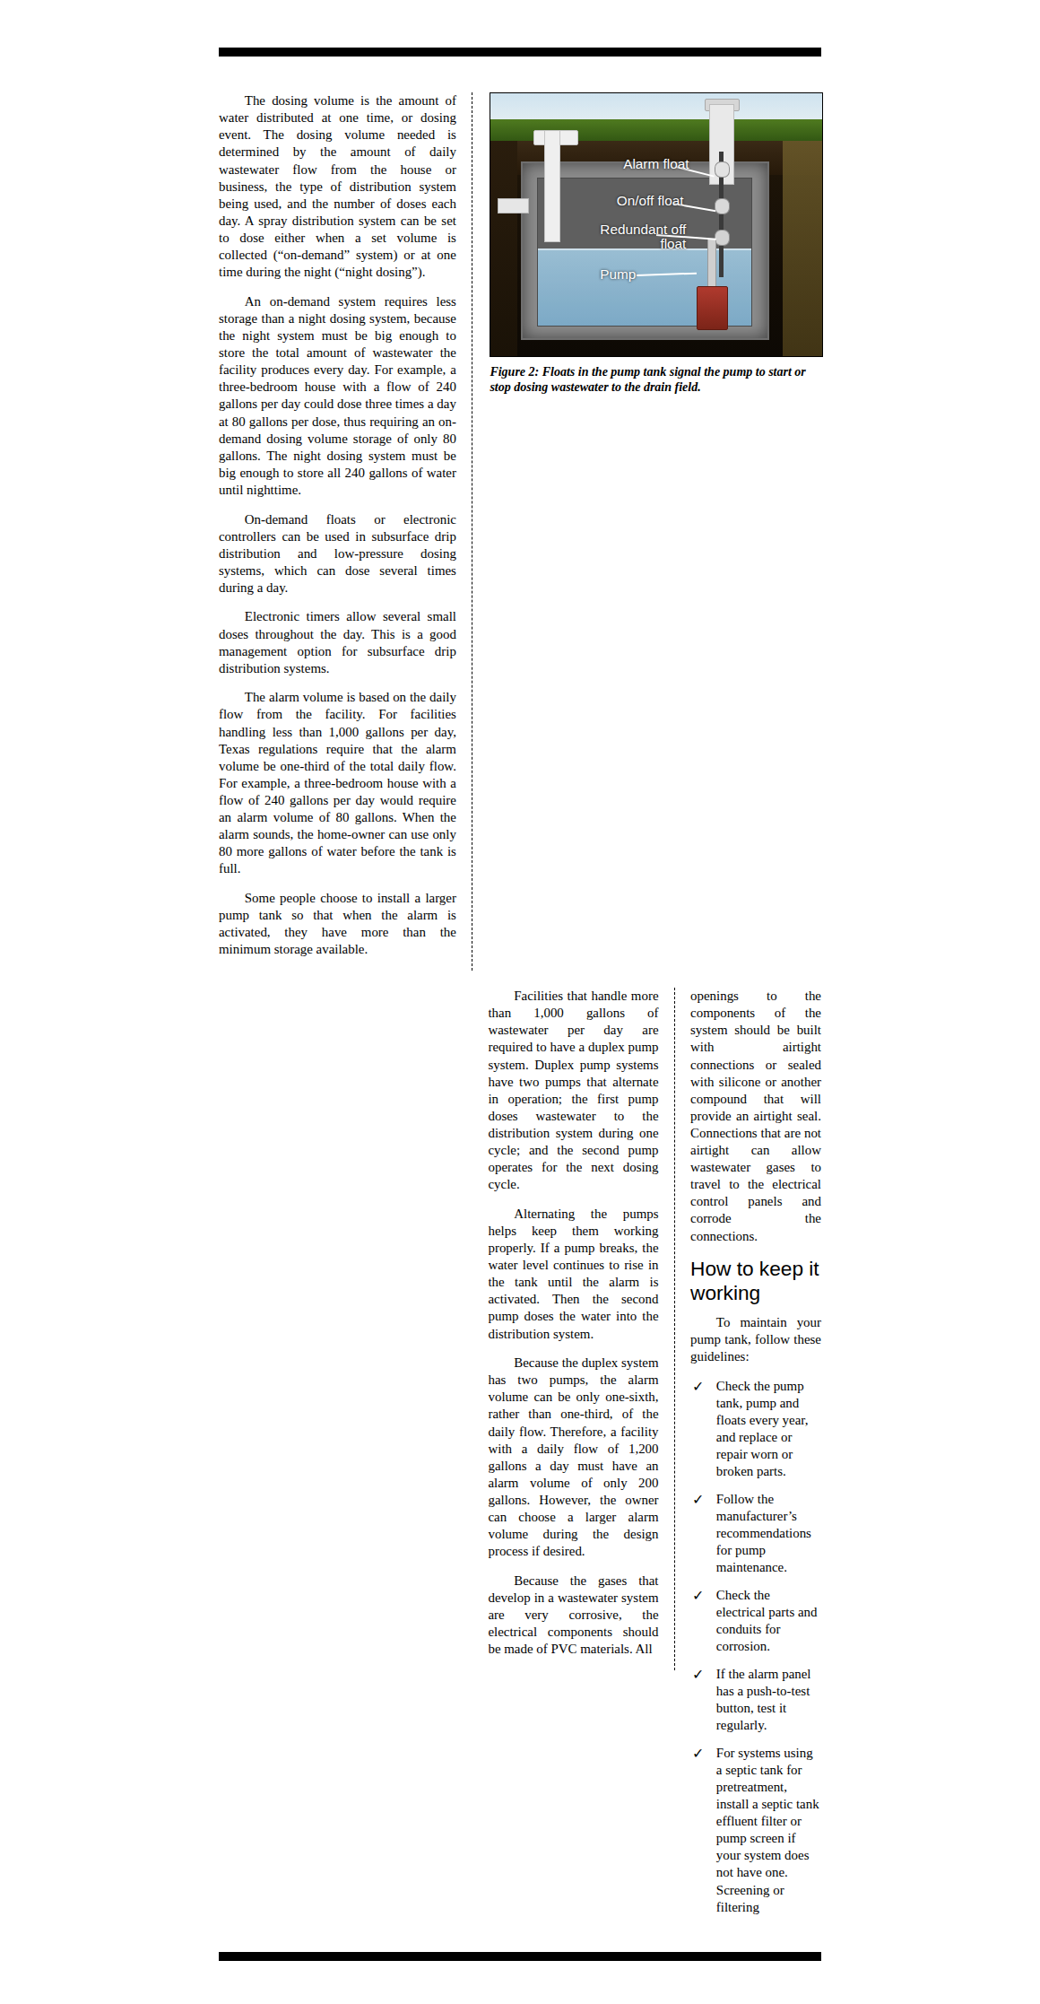The dosing volume is the amount of water distributed at one time, or dosing event. The dosing volume needed is determined by the amount of daily wastewater flow from the house or business, the type of distribution system being used, and the number of doses each day. A spray distribution system can be set to dose either when a set volume is collected (“on-demand” system) or at one time during the night (“night dosing”).
An on-demand system requires less storage than a night dosing system, because the night system must be big enough to store the total amount of wastewater the facility produces every day. For example, a three-bedroom house with a flow of 240 gallons per day could dose three times a day at 80 gallons per dose, thus requiring an on-demand dosing volume storage of only 80 gallons. The night dosing system must be big enough to store all 240 gallons of water until nighttime.
On-demand floats or electronic controllers can be used in subsurface drip distribution and low-pressure dosing systems, which can dose several times during a day.
Electronic timers allow several small doses throughout the day. This is a good management option for subsurface drip distribution systems.
The alarm volume is based on the daily flow from the facility. For facilities handling less than 1,000 gallons per day, Texas regulations require that the alarm volume be one-third of the total daily flow. For example, a three-bedroom house with a flow of 240 gallons per day would require an alarm volume of 80 gallons. When the alarm sounds, the home-owner can use only 80 more gallons of water before the tank is full.
Some people choose to install a larger pump tank so that when the alarm is activated, they have more than the minimum storage available.
Alarm float
On/off float
Redundant off
float
Pump
Figure 2: Floats in the pump tank signal the pump to start or stop dosing wastewater to the drain field.
Facilities that handle more than 1,000 gallons of wastewater per day are required to have a duplex pump system. Duplex pump systems have two pumps that alternate in operation; the first pump doses wastewater to the distribution system during one cycle; and the second pump operates for the next dosing cycle.
Alternating the pumps helps keep them working properly. If a pump breaks, the water level continues to rise in the tank until the alarm is activated. Then the second pump doses the water into the distribution system.
Because the duplex system has two pumps, the alarm volume can be only one-sixth, rather than one-third, of the daily flow. Therefore, a facility with a daily flow of 1,200 gallons a day must have an alarm volume of only 200 gallons. However, the owner can choose a larger alarm volume during the design process if desired.
Because the gases that develop in a wastewater system are very corrosive, the electrical components should be made of PVC materials. All
openings to the components of the system should be built with airtight connections or sealed with silicone or another compound that will provide an airtight seal. Connections that are not airtight can allow wastewater gases to travel to the electrical control panels and corrode the connections.
How to keep it working
To maintain your pump tank, follow these guidelines:
Check the pump tank, pump and floats every year, and replace or repair worn or broken parts.
Follow the manufacturer’s recommendations for pump maintenance.
Check the electrical parts and conduits for corrosion.
If the alarm panel has a push-to-test button, test it regularly.
For systems using a septic tank for pretreatment, install a septic tank effluent filter or pump screen if your system does not have one. Screening or filtering